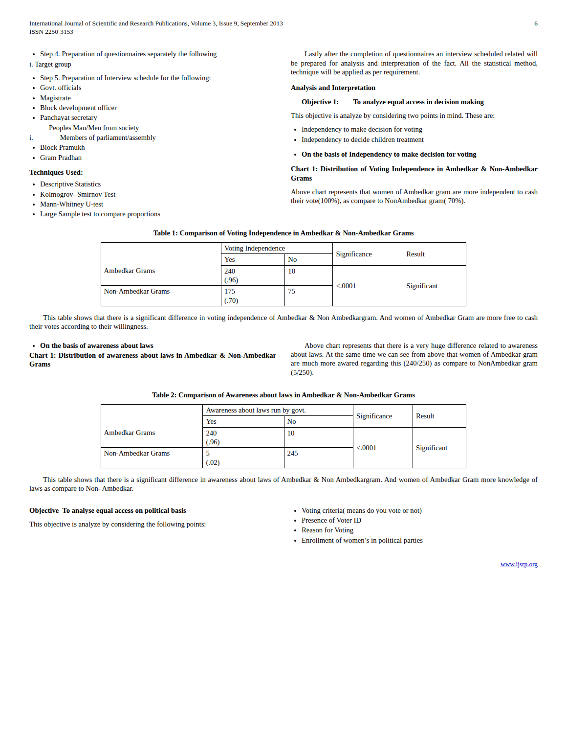International Journal of Scientific and Research Publications, Volume 3, Issue 9, September 2013
ISSN 2250-3153
6
Step 4. Preparation of questionnaires separately the following
i. Target group
Step 5. Preparation of Interview schedule for the following:
Govt. officials
Magistrate
Block development officer
Panchayat secretary
Peoples Man/Men from society
i. Members of parliament/assembly
Block Pramukh
Gram Pradhan
Techniques Used:
Descriptive Statistics
Kolmogrov- Smirnov Test
Mann-Whitney U-test
Large Sample test to compare proportions
Lastly after the completion of questionnaires an interview scheduled related will be prepared for analysis and interpretation of the fact. All the statistical method, technique will be applied as per requirement.
Analysis and Interpretation
Objective 1: To analyze equal access in decision making
This objective is analyze by considering two points in mind. These are:
Independency to make decision for voting
Independency to decide children treatment
On the basis of Independency to make decision for voting
Chart 1: Distribution of Voting Independence in Ambedkar & Non-Ambedkar Grams
Above chart represents that women of Ambedkar gram are more independent to cash their vote(100%), as compare to NonAmbedkar gram( 70%).
Table 1: Comparison of Voting Independence in Ambedkar & Non-Ambedkar Grams
| | Voting Independence | Significance | Result |
| Yes | No |
| Ambedkar Grams | 240 (.96) | 10 | <.0001 | Significant |
| Non-Ambedkar Grams | 175 (.70) | 75 |
This table shows that there is a significant difference in voting independence of Ambedkar & Non Ambedkargram. And women of Ambedkar Gram are more free to cash their votes according to their willingness.
On the basis of awareness about laws
Chart 1: Distribution of awareness about laws in Ambedkar & Non-Ambedkar Grams
Above chart represents that there is a very huge difference related to awareness about laws. At the same time we can see from above that women of Ambedkar gram are much more awared regarding this (240/250) as compare to NonAmbedkar gram (5/250).
Table 2: Comparison of Awareness about laws in Ambedkar & Non-Ambedkar Grams
| | Awareness about laws run by govt. | Significance | Result |
| Yes | No |
| Ambedkar Grams | 240 (.96) | 10 | <.0001 | Significant |
| Non-Ambedkar Grams | 5 (.02) | 245 |
This table shows that there is a significant difference in awareness about laws of Ambedkar & Non Ambedkargram. And women of Ambedkar Gram more knowledge of laws as compare to Non- Ambedkar.
Objective To analyse equal access on political basis
This objective is analyze by considering the following points:
Voting criteria( means do you vote or not)
Presence of Voter ID
Reason for Voting
Enrollment of women’s in political parties
www.ijsrp.org